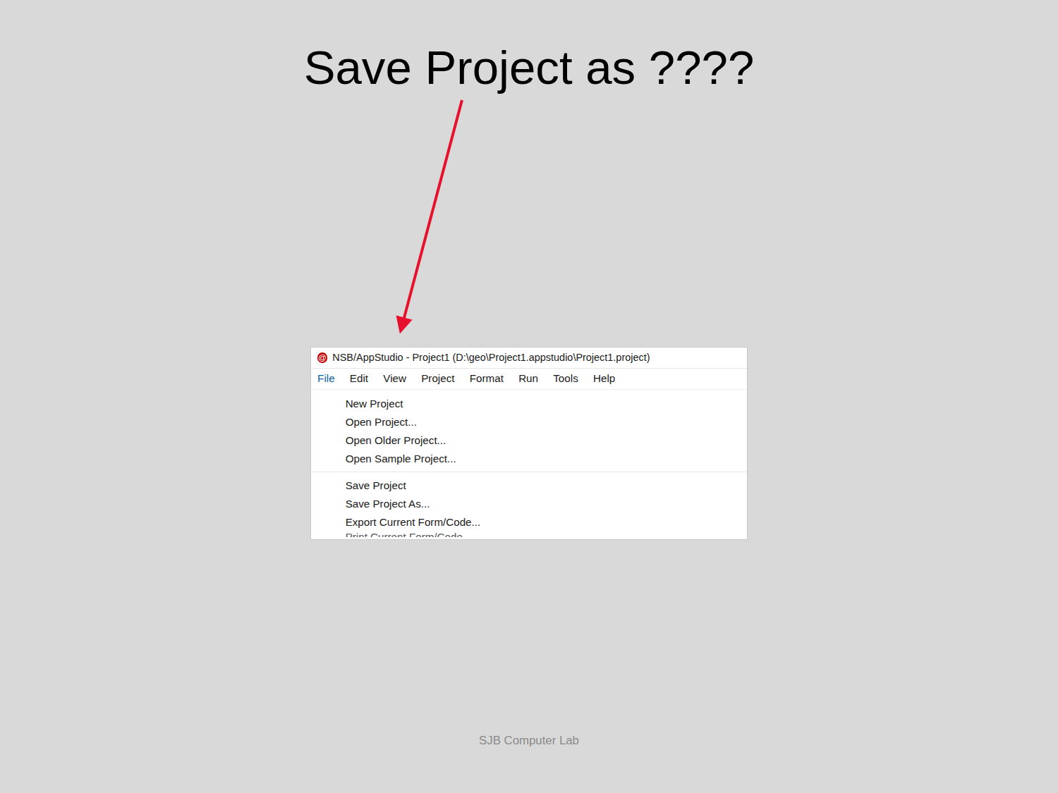Save Project as ????
@ NSB/AppStudio - Project1 (D:\geo\Project1.appstudio\Project1.project)
File Edit View Project Format Run Tools Help
New Project
Open Project...
Open Older Project...
Open Sample Project...
Save Project
Save Project As...
Export Current Form/Code...
Print Current Form/Code...
SJB Computer Lab